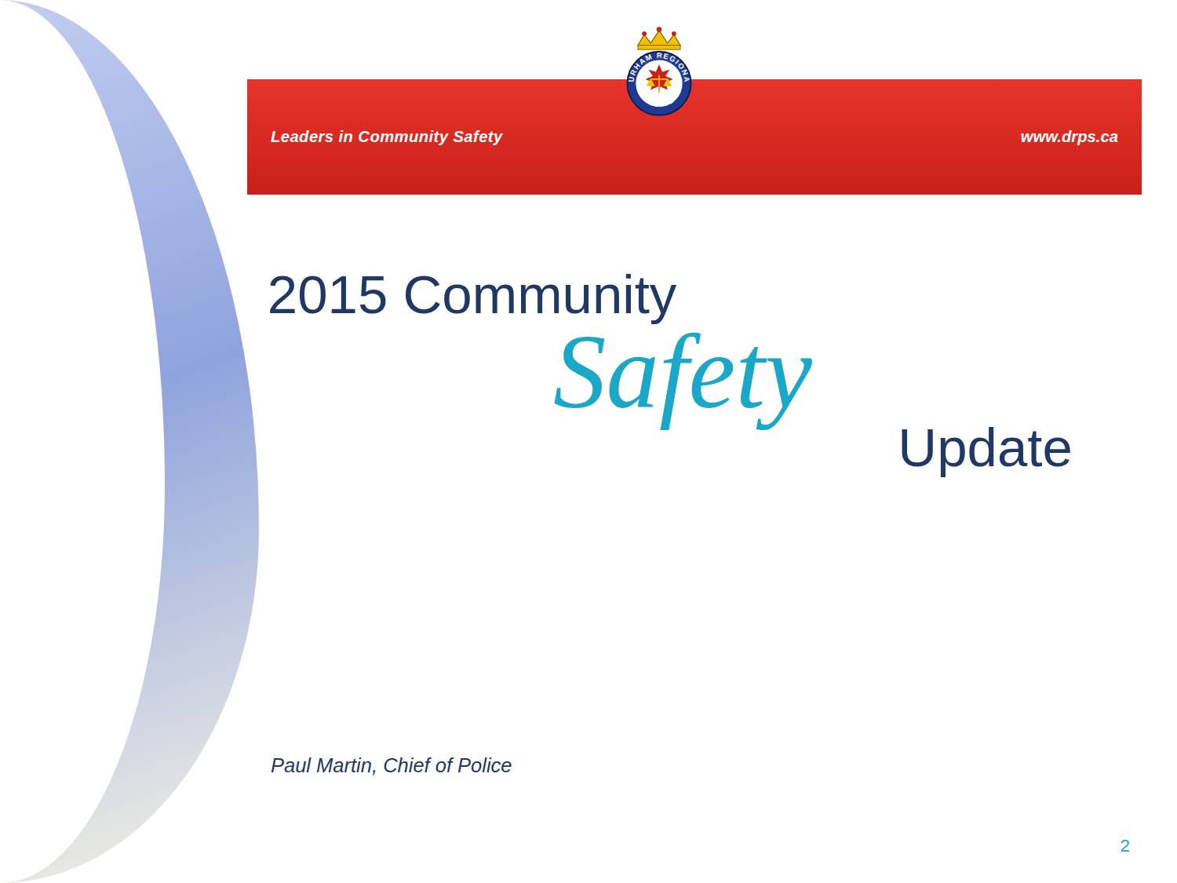Leaders in Community Safety
www.drps.ca
DURHAM REGIONAL POLICE
2015 Community
Safety
Update
Paul Martin, Chief of Police
2